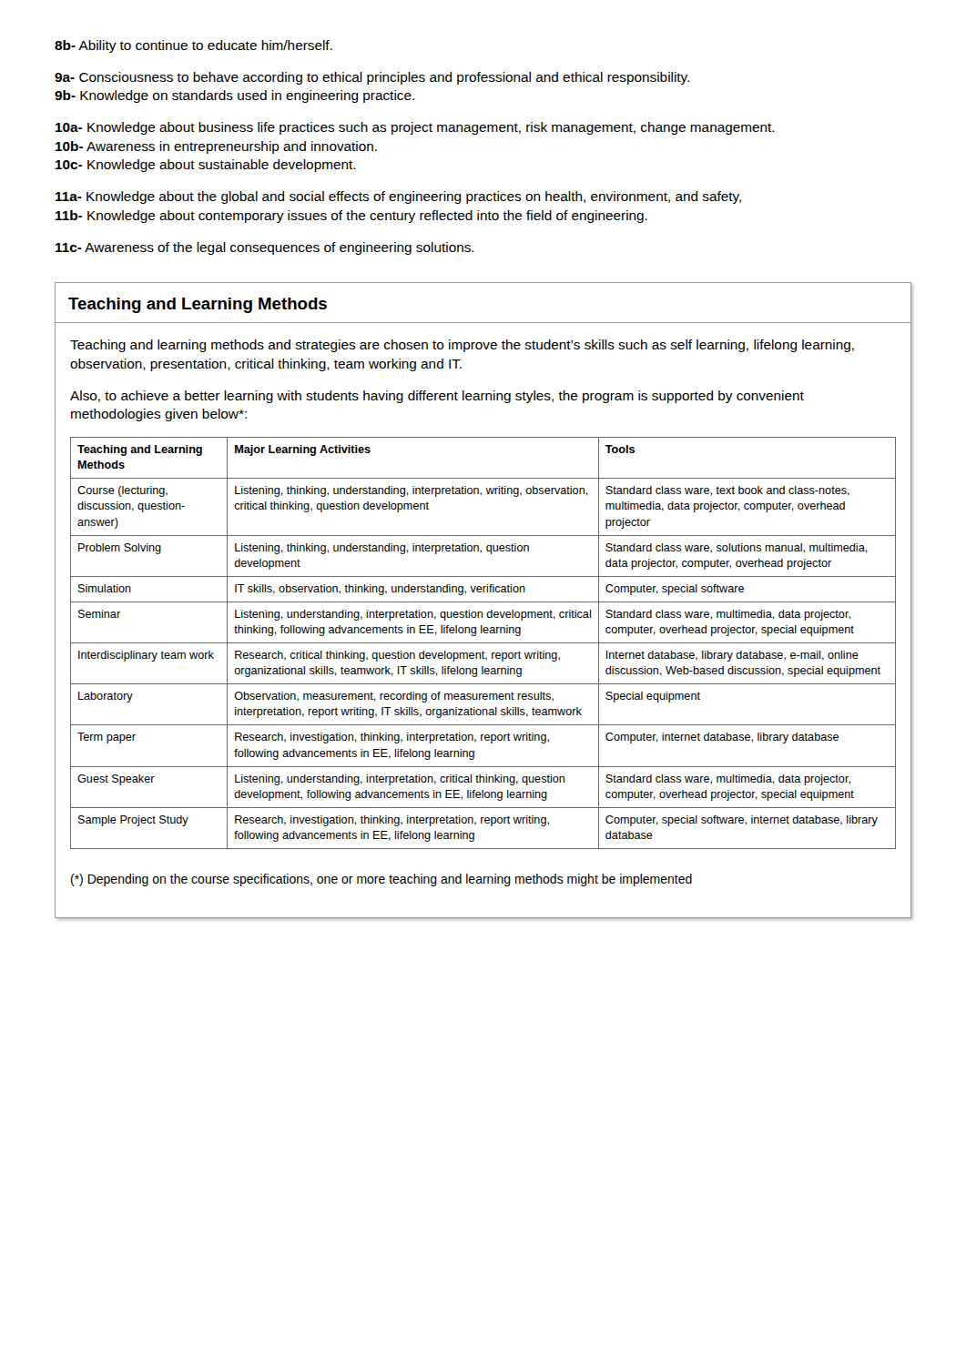8b- Ability to continue to educate him/herself.
9a- Consciousness to behave according to ethical principles and professional and ethical responsibility.
9b- Knowledge on standards used in engineering practice.
10a- Knowledge about business life practices such as project management, risk management, change management.
10b- Awareness in entrepreneurship and innovation.
10c- Knowledge about sustainable development.
11a- Knowledge about the global and social effects of engineering practices on health, environment, and safety,
11b- Knowledge about contemporary issues of the century reflected into the field of engineering.
11c- Awareness of the legal consequences of engineering solutions.
Teaching and Learning Methods
Teaching and learning methods and strategies are chosen to improve the student’s skills such as self learning, lifelong learning, observation, presentation, critical thinking, team working and IT.
Also, to achieve a better learning with students having different learning styles, the program is supported by convenient methodologies given below*:
| Teaching and Learning Methods | Major Learning Activities | Tools |
| --- | --- | --- |
| Course (lecturing, discussion, question-answer) | Listening, thinking, understanding, interpretation, writing, observation, critical thinking, question development | Standard class ware, text book and class-notes, multimedia, data projector, computer, overhead projector |
| Problem Solving | Listening, thinking, understanding, interpretation, question development | Standard class ware, solutions manual, multimedia, data projector, computer, overhead projector |
| Simulation | IT skills, observation, thinking, understanding, verification | Computer, special software |
| Seminar | Listening, understanding, interpretation, question development, critical thinking, following advancements in EE, lifelong learning | Standard class ware, multimedia, data projector, computer, overhead projector, special equipment |
| Interdisciplinary team work | Research, critical thinking, question development, report writing, organizational skills, teamwork, IT skills, lifelong learning | Internet database, library database, e-mail, online discussion, Web-based discussion, special equipment |
| Laboratory | Observation, measurement, recording of measurement results, interpretation, report writing, IT skills, organizational skills, teamwork | Special equipment |
| Term paper | Research, investigation, thinking, interpretation, report writing, following advancements in EE, lifelong learning | Computer, internet database, library database |
| Guest Speaker | Listening, understanding, interpretation, critical thinking, question development, following advancements in EE, lifelong learning | Standard class ware, multimedia, data projector, computer, overhead projector, special equipment |
| Sample Project Study | Research, investigation, thinking, interpretation, report writing, following advancements in EE, lifelong learning | Computer, special software, internet database, library database |
(*) Depending on the course specifications, one or more teaching and learning methods might be implemented